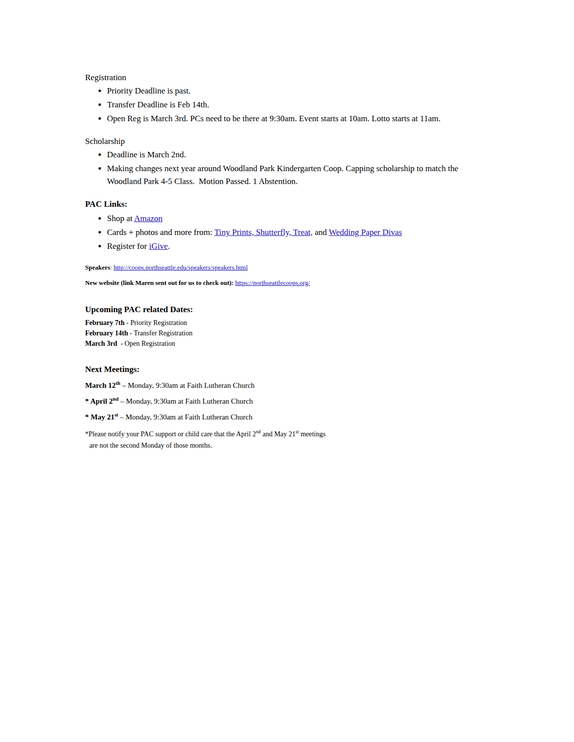Registration
Priority Deadline is past.
Transfer Deadline is Feb 14th.
Open Reg is March 3rd. PCs need to be there at 9:30am. Event starts at 10am. Lotto starts at 11am.
Scholarship
Deadline is March 2nd.
Making changes next year around Woodland Park Kindergarten Coop. Capping scholarship to match the Woodland Park 4-5 Class. Motion Passed. 1 Abstention.
PAC Links:
Shop at Amazon
Cards + photos and more from: Tiny Prints, Shutterfly, Treat, and Wedding Paper Divas
Register for iGive.
Speakers: http://coops.northseattle.edu/speakers/speakers.html
New website (link Maren sent out for us to check out): https://northseattlecoops.org/
Upcoming PAC related Dates:
February 7th - Priority Registration
February 14th - Transfer Registration
March 3rd - Open Registration
Next Meetings:
March 12th – Monday, 9:30am at Faith Lutheran Church
* April 2nd – Monday, 9:30am at Faith Lutheran Church
* May 21st – Monday, 9:30am at Faith Lutheran Church
*Please notify your PAC support or child care that the April 2nd and May 21st meetings
are not the second Monday of those months.